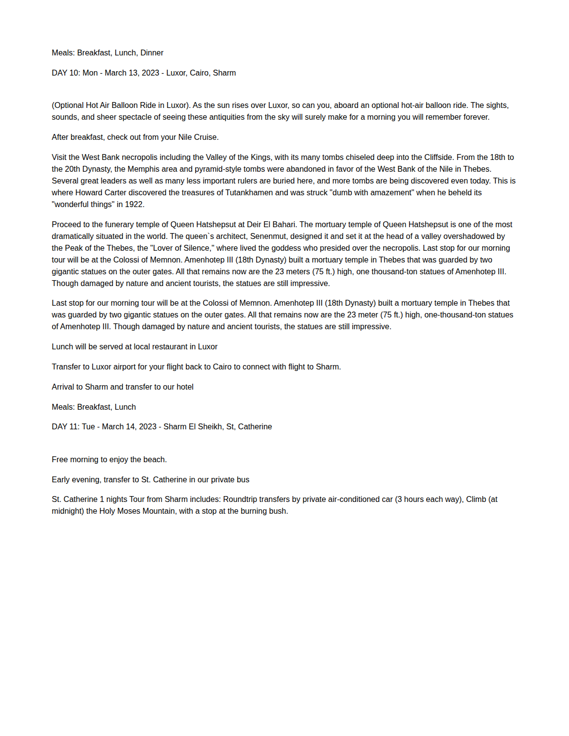Meals: Breakfast, Lunch, Dinner
DAY 10: Mon - March 13, 2023 - Luxor, Cairo, Sharm
(Optional Hot Air Balloon Ride in Luxor). As the sun rises over Luxor, so can you, aboard an optional hot-air balloon ride. The sights, sounds, and sheer spectacle of seeing these antiquities from the sky will surely make for a morning you will remember forever.
After breakfast, check out from your Nile Cruise.
Visit the West Bank necropolis including the Valley of the Kings, with its many tombs chiseled deep into the Cliffside. From the 18th to the 20th Dynasty, the Memphis area and pyramid-style tombs were abandoned in favor of the West Bank of the Nile in Thebes. Several great leaders as well as many less important rulers are buried here, and more tombs are being discovered even today. This is where Howard Carter discovered the treasures of Tutankhamen and was struck "dumb with amazement" when he beheld its "wonderful things" in 1922.
Proceed to the funerary temple of Queen Hatshepsut at Deir El Bahari. The mortuary temple of Queen Hatshepsut is one of the most dramatically situated in the world. The queen`s architect, Senenmut, designed it and set it at the head of a valley overshadowed by the Peak of the Thebes, the "Lover of Silence," where lived the goddess who presided over the necropolis. Last stop for our morning tour will be at the Colossi of Memnon. Amenhotep III (18th Dynasty) built a mortuary temple in Thebes that was guarded by two gigantic statues on the outer gates. All that remains now are the 23 meters (75 ft.) high, one thousand-ton statues of Amenhotep III. Though damaged by nature and ancient tourists, the statues are still impressive.
Last stop for our morning tour will be at the Colossi of Memnon. Amenhotep III (18th Dynasty) built a mortuary temple in Thebes that was guarded by two gigantic statues on the outer gates. All that remains now are the 23 meter (75 ft.) high, one-thousand-ton statues of Amenhotep III. Though damaged by nature and ancient tourists, the statues are still impressive.
Lunch will be served at local restaurant in Luxor
Transfer to Luxor airport for your flight back to Cairo to connect with flight to Sharm.
Arrival to Sharm and transfer to our hotel
Meals: Breakfast, Lunch
DAY 11: Tue - March 14, 2023 - Sharm El Sheikh, St, Catherine
Free morning to enjoy the beach.
Early evening, transfer to St. Catherine in our private bus
St. Catherine 1 nights Tour from Sharm includes: Roundtrip transfers by private air-conditioned car (3 hours each way), Climb (at midnight) the Holy Moses Mountain, with a stop at the burning bush.